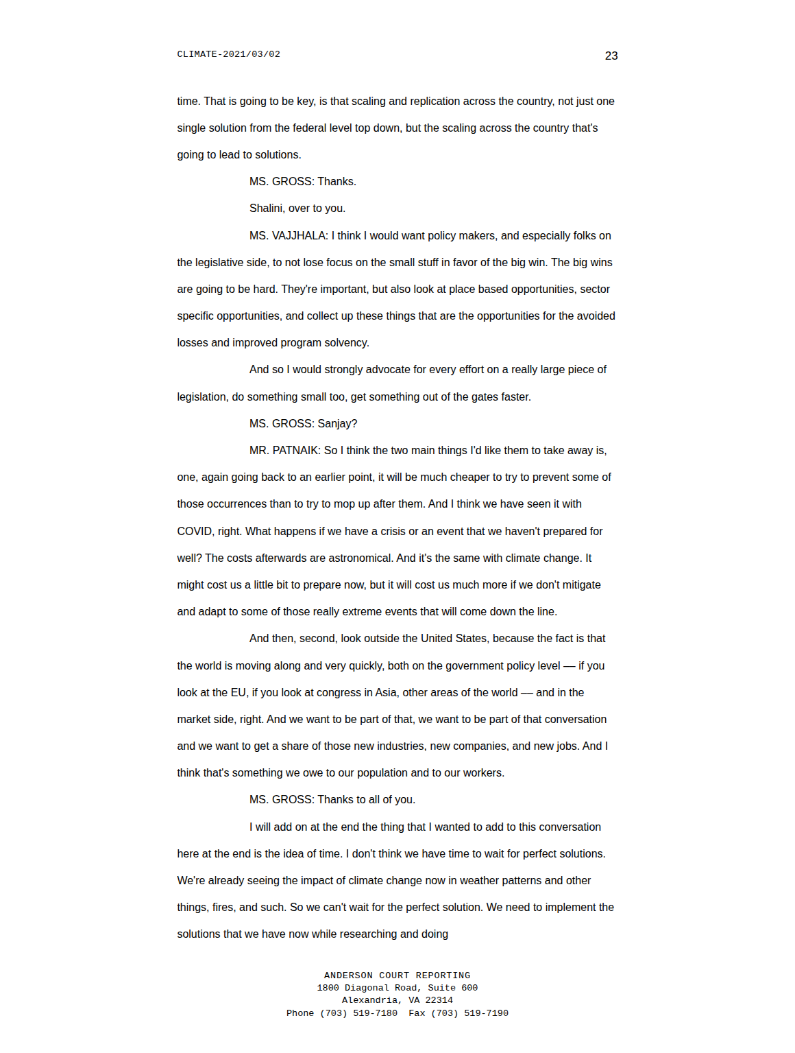CLIMATE-2021/03/02
23
time. That is going to be key, is that scaling and replication across the country, not just one single solution from the federal level top down, but the scaling across the country that's going to lead to solutions.
MS. GROSS: Thanks.
Shalini, over to you.
MS. VAJJHALA: I think I would want policy makers, and especially folks on the legislative side, to not lose focus on the small stuff in favor of the big win. The big wins are going to be hard. They're important, but also look at place based opportunities, sector specific opportunities, and collect up these things that are the opportunities for the avoided losses and improved program solvency.
And so I would strongly advocate for every effort on a really large piece of legislation, do something small too, get something out of the gates faster.
MS. GROSS: Sanjay?
MR. PATNAIK: So I think the two main things I'd like them to take away is, one, again going back to an earlier point, it will be much cheaper to try to prevent some of those occurrences than to try to mop up after them. And I think we have seen it with COVID, right. What happens if we have a crisis or an event that we haven't prepared for well? The costs afterwards are astronomical. And it's the same with climate change. It might cost us a little bit to prepare now, but it will cost us much more if we don't mitigate and adapt to some of those really extreme events that will come down the line.
And then, second, look outside the United States, because the fact is that the world is moving along and very quickly, both on the government policy level –– if you look at the EU, if you look at congress in Asia, other areas of the world –– and in the market side, right. And we want to be part of that, we want to be part of that conversation and we want to get a share of those new industries, new companies, and new jobs. And I think that's something we owe to our population and to our workers.
MS. GROSS: Thanks to all of you.
I will add on at the end the thing that I wanted to add to this conversation here at the end is the idea of time. I don't think we have time to wait for perfect solutions. We're already seeing the impact of climate change now in weather patterns and other things, fires, and such. So we can't wait for the perfect solution. We need to implement the solutions that we have now while researching and doing
ANDERSON COURT REPORTING
1800 Diagonal Road, Suite 600
Alexandria, VA 22314
Phone (703) 519-7180 Fax (703) 519-7190